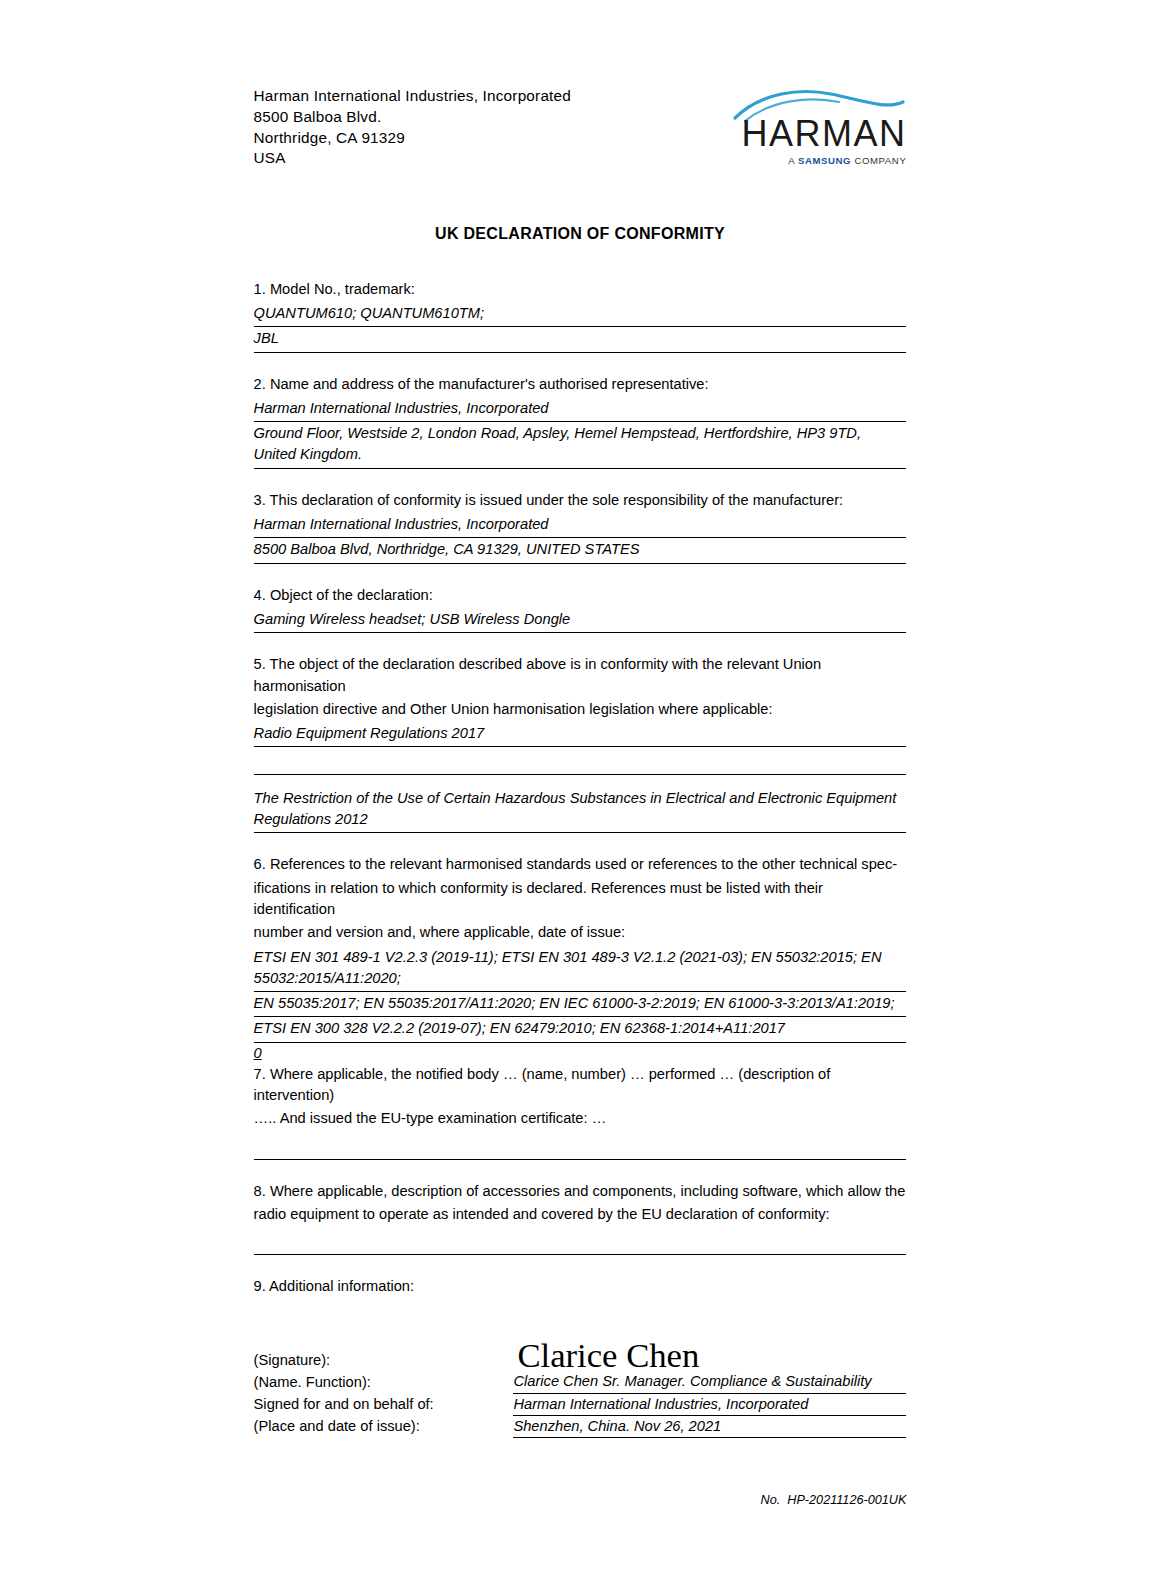Harman International Industries, Incorporated
8500 Balboa Blvd.
Northridge, CA 91329
USA
HARMAN
A SAMSUNG COMPANY
UK DECLARATION OF CONFORMITY
1. Model No., trademark:
QUANTUM610; QUANTUM610TM;
JBL
2. Name and address of the manufacturer's authorised representative:
Harman International Industries, Incorporated
Ground Floor, Westside 2, London Road, Apsley, Hemel Hempstead, Hertfordshire, HP3 9TD, United Kingdom.
3. This declaration of conformity is issued under the sole responsibility of the manufacturer:
Harman International Industries, Incorporated
8500 Balboa Blvd, Northridge, CA 91329, UNITED STATES
4. Object of the declaration:
Gaming Wireless headset; USB Wireless Dongle
5. The object of the declaration described above is in conformity with the relevant Union harmonisation
legislation directive and Other Union harmonisation legislation where applicable:
Radio Equipment Regulations 2017
The Restriction of the Use of Certain Hazardous Substances in Electrical and Electronic Equipment Regulations 2012
6. References to the relevant harmonised standards used or references to the other technical spec-
ifications in relation to which conformity is declared. References must be listed with their identification
number and version and, where applicable, date of issue:
ETSI EN 301 489-1 V2.2.3 (2019-11); ETSI EN 301 489-3 V2.1.2 (2021-03); EN 55032:2015; EN 55032:2015/A11:2020;
EN 55035:2017; EN 55035:2017/A11:2020; EN IEC 61000-3-2:2019; EN 61000-3-3:2013/A1:2019;
ETSI EN 300 328 V2.2.2 (2019-07); EN 62479:2010; EN 62368-1:2014+A11:2017
0
7. Where applicable, the notified body … (name, number) … performed … (description of intervention)
….. And issued the EU-type examination certificate: …
8. Where applicable, description of accessories and components, including software, which allow the
radio equipment to operate as intended and covered by the EU declaration of conformity:
9. Additional information:
| (Signature): | Clarice Chen |
| (Name. Function): | Clarice Chen Sr. Manager. Compliance & Sustainability |
| Signed for and on behalf of: | Harman International Industries, Incorporated |
| (Place and date of issue): | Shenzhen, China. Nov 26, 2021 |
No. HP-20211126-001UK